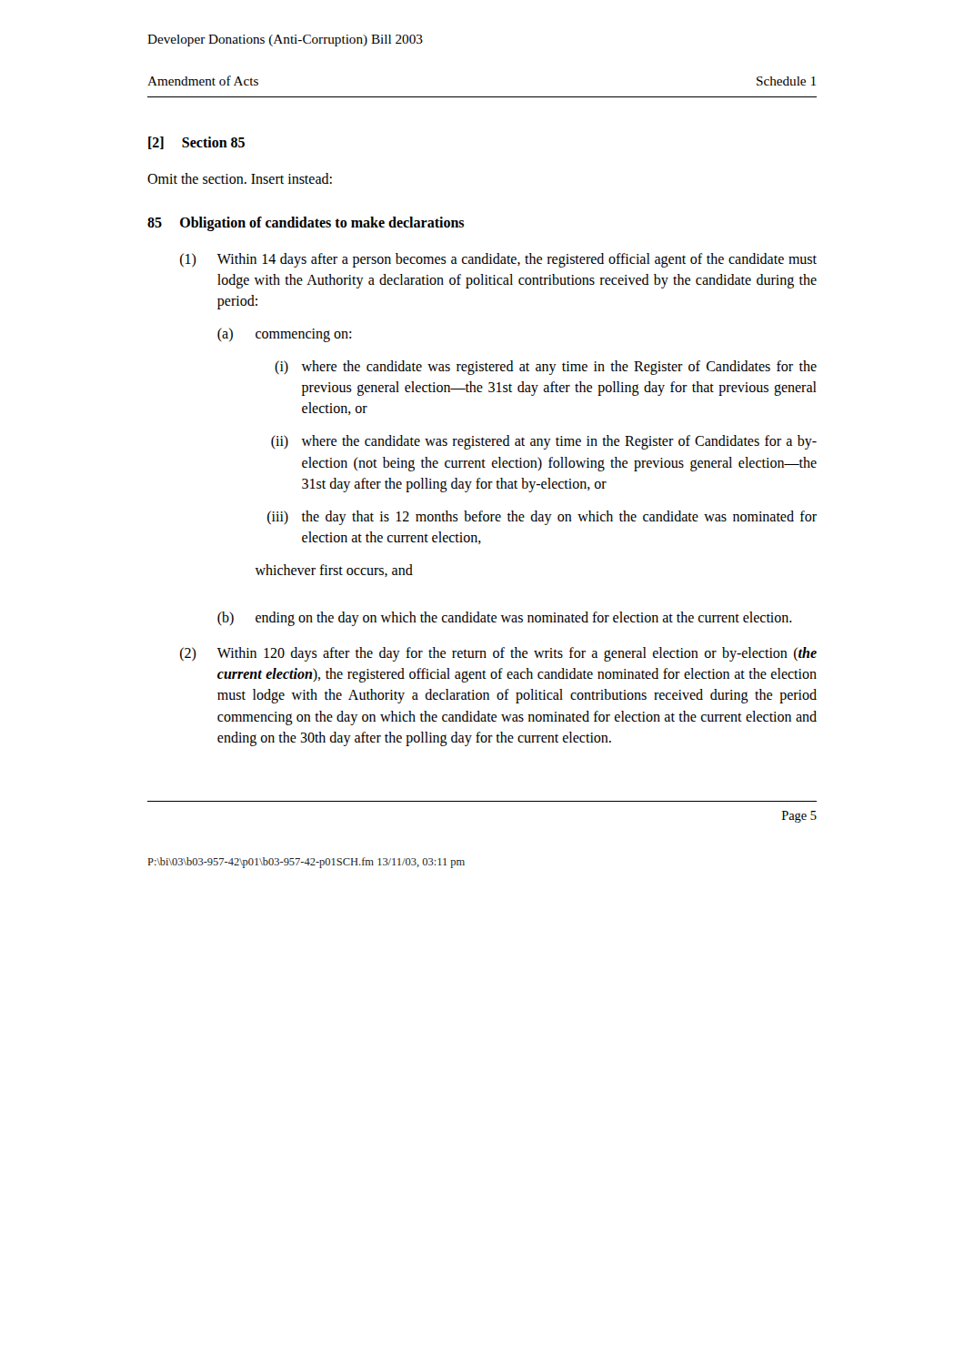Developer Donations (Anti-Corruption) Bill 2003
Amendment of Acts Schedule 1
[2] Section 85
Omit the section. Insert instead:
85 Obligation of candidates to make declarations
(1)
Within 14 days after a person becomes a candidate, the registered official agent of the candidate must lodge with the Authority a declaration of political contributions received by the candidate during the period:
(a)
commencing on:
(i)
where the candidate was registered at any time in the Register of Candidates for the previous general election—the 31st day after the polling day for that previous general election, or
(ii)
where the candidate was registered at any time in the Register of Candidates for a by-election (not being the current election) following the previous general election—the 31st day after the polling day for that by-election, or
(iii)
the day that is 12 months before the day on which the candidate was nominated for election at the current election,
whichever first occurs, and
(b)
ending on the day on which the candidate was nominated for election at the current election.
(2)
Within 120 days after the day for the return of the writs for a general election or by-election (the current election), the registered official agent of each candidate nominated for election at the election must lodge with the Authority a declaration of political contributions received during the period commencing on the day on which the candidate was nominated for election at the current election and ending on the 30th day after the polling day for the current election.
Page 5
P:\bi\03\b03-957-42\p01\b03-957-42-p01SCH.fm 13/11/03, 03:11 pm